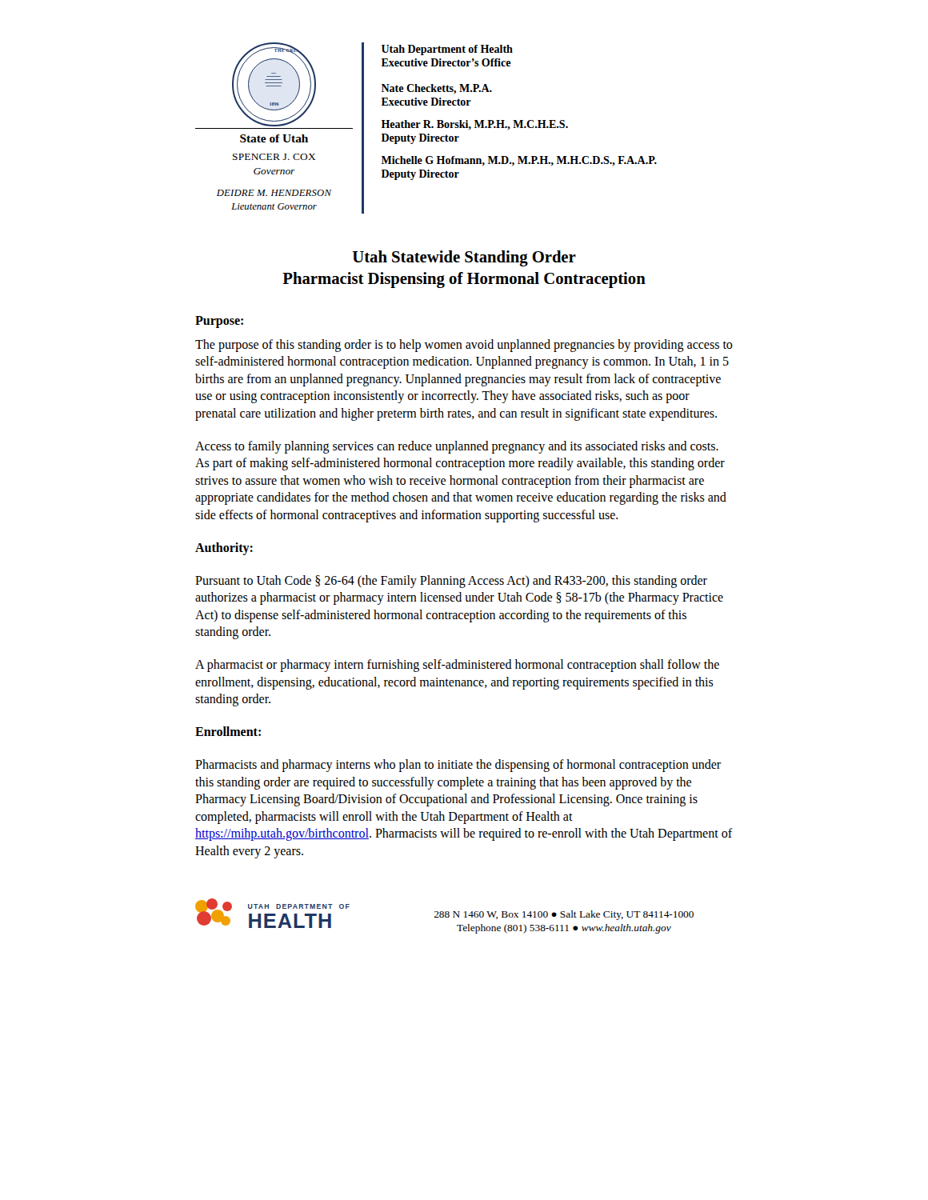THE GREAT SEAL OF THE STATE OF UTAH
1896
State of Utah
SPENCER J. COX
Governor
DEIDRE M. HENDERSON
Lieutenant Governor
Utah Department of Health
Executive Director’s Office
Nate Checketts, M.P.A.
Executive Director
Heather R. Borski, M.P.H., M.C.H.E.S.
Deputy Director
Michelle G Hofmann, M.D., M.P.H., M.H.C.D.S., F.A.A.P.
Deputy Director
Utah Statewide Standing Order
Pharmacist Dispensing of Hormonal Contraception
Purpose:
The purpose of this standing order is to help women avoid unplanned pregnancies by providing access to self-administered hormonal contraception medication. Unplanned pregnancy is common. In Utah, 1 in 5 births are from an unplanned pregnancy. Unplanned pregnancies may result from lack of contraceptive use or using contraception inconsistently or incorrectly. They have associated risks, such as poor prenatal care utilization and higher preterm birth rates, and can result in significant state expenditures.
Access to family planning services can reduce unplanned pregnancy and its associated risks and costs. As part of making self-administered hormonal contraception more readily available, this standing order strives to assure that women who wish to receive hormonal contraception from their pharmacist are appropriate candidates for the method chosen and that women receive education regarding the risks and side effects of hormonal contraceptives and information supporting successful use.
Authority:
Pursuant to Utah Code § 26-64 (the Family Planning Access Act) and R433-200, this standing order authorizes a pharmacist or pharmacy intern licensed under Utah Code § 58-17b (the Pharmacy Practice Act) to dispense self-administered hormonal contraception according to the requirements of this standing order.
A pharmacist or pharmacy intern furnishing self-administered hormonal contraception shall follow the enrollment, dispensing, educational, record maintenance, and reporting requirements specified in this standing order.
Enrollment:
Pharmacists and pharmacy interns who plan to initiate the dispensing of hormonal contraception under this standing order are required to successfully complete a training that has been approved by the Pharmacy Licensing Board/Division of Occupational and Professional Licensing. Once training is completed, pharmacists will enroll with the Utah Department of Health at https://mihp.utah.gov/birthcontrol. Pharmacists will be required to re-enroll with the Utah Department of Health every 2 years.
UTAH DEPARTMENT OF HEALTH
288 N 1460 W, Box 14100 ● Salt Lake City, UT 84114-1000
Telephone (801) 538-6111 ● www.health.utah.gov